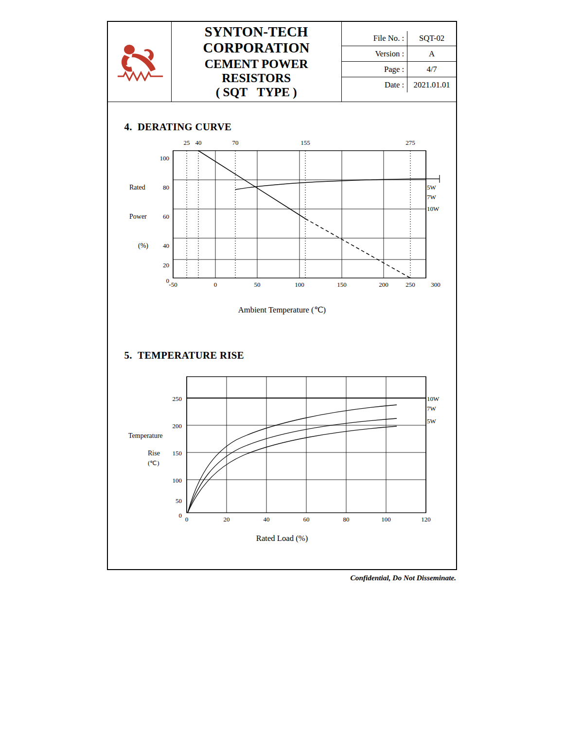| | SYNTON-TECH CORPORATION CEMENT POWER RESISTORS ( SQT TYPE ) | / File No. : / SQT-02 / / Version : / A / / Page : / 4/7 / / Date : / 2021.01.01 / |
4. DERATING CURVE
25 40 70 155 275 Rated Power (%) 100 80 60 40 20 0 5W 7W 10W -50 0 50 100 150 200 250 300
Ambient Temperature (℃)
5. TEMPERATURE RISE
250 200 150 100 50 0 Temperature Rise (℃) 10W 7W 5W 0 20 40 60 80 100 120
Rated Load (%)
Confidential, Do Not Disseminate.